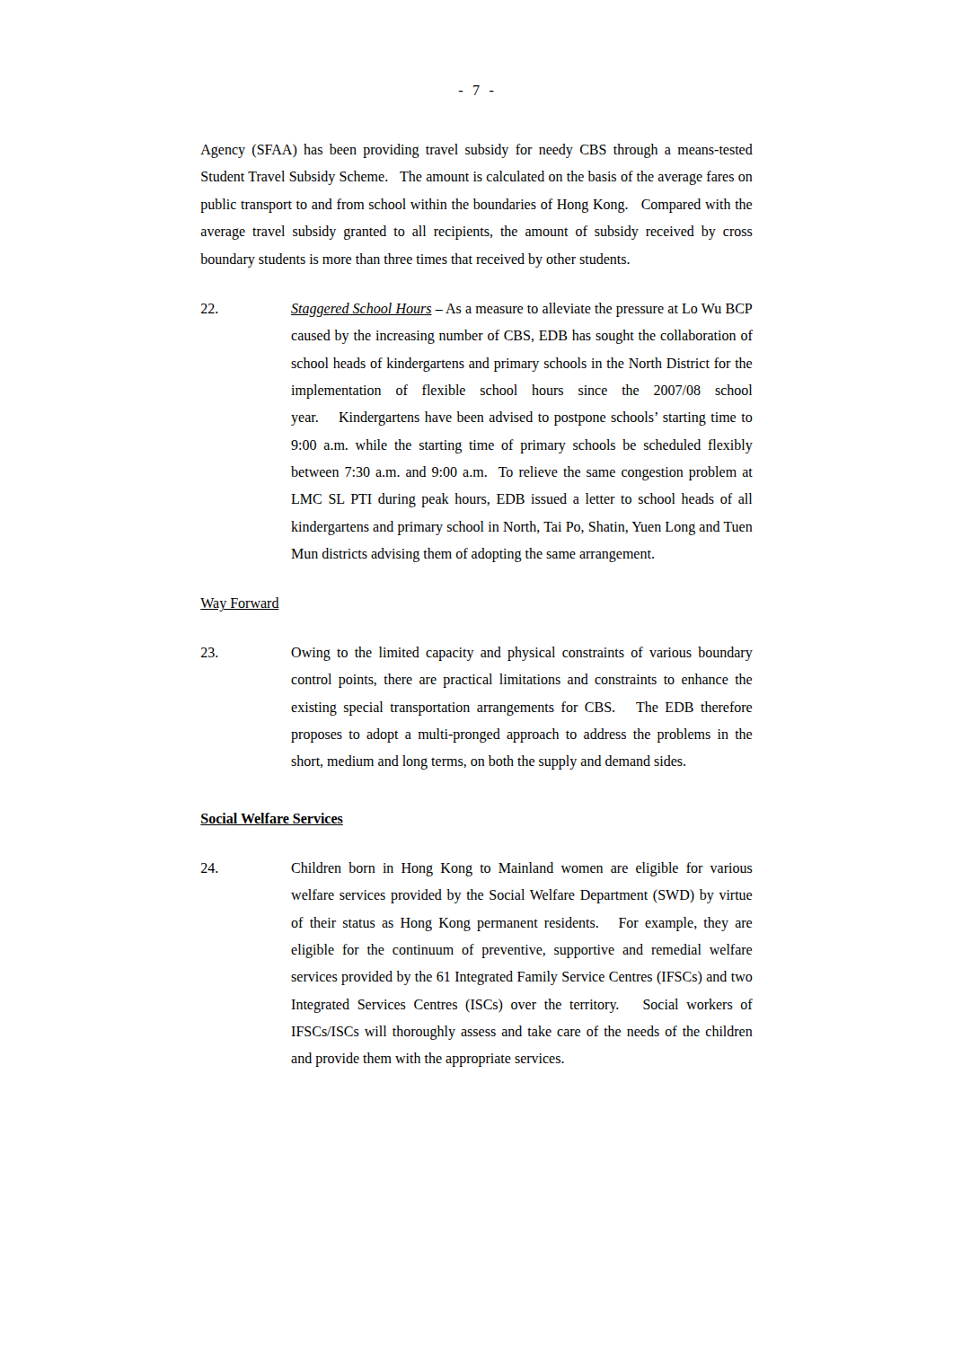- 7 -
Agency (SFAA) has been providing travel subsidy for needy CBS through a means-tested Student Travel Subsidy Scheme. The amount is calculated on the basis of the average fares on public transport to and from school within the boundaries of Hong Kong. Compared with the average travel subsidy granted to all recipients, the amount of subsidy received by cross boundary students is more than three times that received by other students.
22.
Staggered School Hours – As a measure to alleviate the pressure at Lo Wu BCP caused by the increasing number of CBS, EDB has sought the collaboration of school heads of kindergartens and primary schools in the North District for the implementation of flexible school hours since the 2007/08 school year. Kindergartens have been advised to postpone schools’ starting time to 9:00 a.m. while the starting time of primary schools be scheduled flexibly between 7:30 a.m. and 9:00 a.m. To relieve the same congestion problem at LMC SL PTI during peak hours, EDB issued a letter to school heads of all kindergartens and primary school in North, Tai Po, Shatin, Yuen Long and Tuen Mun districts advising them of adopting the same arrangement.
Way Forward
23.
Owing to the limited capacity and physical constraints of various boundary control points, there are practical limitations and constraints to enhance the existing special transportation arrangements for CBS. The EDB therefore proposes to adopt a multi-pronged approach to address the problems in the short, medium and long terms, on both the supply and demand sides.
Social Welfare Services
24.
Children born in Hong Kong to Mainland women are eligible for various welfare services provided by the Social Welfare Department (SWD) by virtue of their status as Hong Kong permanent residents. For example, they are eligible for the continuum of preventive, supportive and remedial welfare services provided by the 61 Integrated Family Service Centres (IFSCs) and two Integrated Services Centres (ISCs) over the territory. Social workers of IFSCs/ISCs will thoroughly assess and take care of the needs of the children and provide them with the appropriate services.